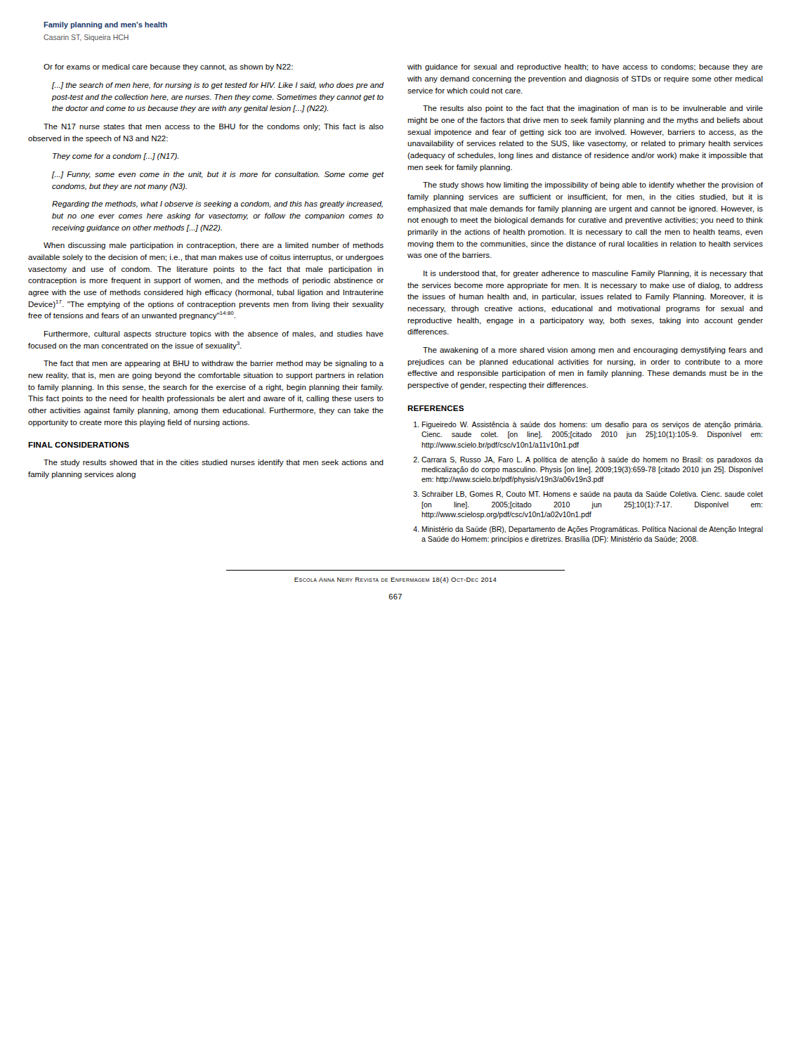Family planning and men's health
Casarin ST, Siqueira HCH
Or for exams or medical care because they cannot, as shown by N22:
[...] the search of men here, for nursing is to get tested for HIV. Like I said, who does pre and post-test and the collection here, are nurses. Then they come. Sometimes they cannot get to the doctor and come to us because they are with any genital lesion [...] (N22).
The N17 nurse states that men access to the BHU for the condoms only; This fact is also observed in the speech of N3 and N22:
They come for a condom [...] (N17).
[...] Funny, some even come in the unit, but it is more for consultation. Some come get condoms, but they are not many (N3).
Regarding the methods, what I observe is seeking a condom, and this has greatly increased, but no one ever comes here asking for vasectomy, or follow the companion comes to receiving guidance on other methods [...] (N22).
When discussing male participation in contraception, there are a limited number of methods available solely to the decision of men; i.e., that man makes use of coitus interruptus, or undergoes vasectomy and use of condom. The literature points to the fact that male participation in contraception is more frequent in support of women, and the methods of periodic abstinence or agree with the use of methods considered high efficacy (hormonal, tubal ligation and Intrauterine Device)17. "The emptying of the options of contraception prevents men from living their sexuality free of tensions and fears of an unwanted pregnancy"14:80.
Furthermore, cultural aspects structure topics with the absence of males, and studies have focused on the man concentrated on the issue of sexuality3.
The fact that men are appearing at BHU to withdraw the barrier method may be signaling to a new reality, that is, men are going beyond the comfortable situation to support partners in relation to family planning. In this sense, the search for the exercise of a right, begin planning their family. This fact points to the need for health professionals be alert and aware of it, calling these users to other activities against family planning, among them educational. Furthermore, they can take the opportunity to create more this playing field of nursing actions.
Final considerations
The study results showed that in the cities studied nurses identify that men seek actions and family planning services along
with guidance for sexual and reproductive health; to have access to condoms; because they are with any demand concerning the prevention and diagnosis of STDs or require some other medical service for which could not care.
The results also point to the fact that the imagination of man is to be invulnerable and virile might be one of the factors that drive men to seek family planning and the myths and beliefs about sexual impotence and fear of getting sick too are involved. However, barriers to access, as the unavailability of services related to the SUS, like vasectomy, or related to primary health services (adequacy of schedules, long lines and distance of residence and/or work) make it impossible that men seek for family planning.
The study shows how limiting the impossibility of being able to identify whether the provision of family planning services are sufficient or insufficient, for men, in the cities studied, but it is emphasized that male demands for family planning are urgent and cannot be ignored. However, is not enough to meet the biological demands for curative and preventive activities; you need to think primarily in the actions of health promotion. It is necessary to call the men to health teams, even moving them to the communities, since the distance of rural localities in relation to health services was one of the barriers.
It is understood that, for greater adherence to masculine Family Planning, it is necessary that the services become more appropriate for men. It is necessary to make use of dialog, to address the issues of human health and, in particular, issues related to Family Planning. Moreover, it is necessary, through creative actions, educational and motivational programs for sexual and reproductive health, engage in a participatory way, both sexes, taking into account gender differences.
The awakening of a more shared vision among men and encouraging demystifying fears and prejudices can be planned educational activities for nursing, in order to contribute to a more effective and responsible participation of men in family planning. These demands must be in the perspective of gender, respecting their differences.
References
Figueiredo W. Assistência à saúde dos homens: um desafio para os serviços de atenção primária. Cienc. saude colet. [on line]. 2005;[citado 2010 jun 25];10(1):105-9. Disponível em: http://www.scielo.br/pdf/csc/v10n1/a11v10n1.pdf
Carrara S, Russo JA, Faro L. A política de atenção à saúde do homem no Brasil: os paradoxos da medicalização do corpo masculino. Physis [on line]. 2009;19(3):659-78 [citado 2010 jun 25]. Disponível em: http://www.scielo.br/pdf/physis/v19n3/a06v19n3.pdf
Schraiber LB, Gomes R, Couto MT. Homens e saúde na pauta da Saúde Coletiva. Cienc. saude colet [on line]. 2005;[citado 2010 jun 25];10(1):7-17. Disponível em: http://www.scielosp.org/pdf/csc/v10n1/a02v10n1.pdf
Ministério da Saúde (BR), Departamento de Ações Programáticas. Política Nacional de Atenção Integral a Saúde do Homem: princípios e diretrizes. Brasília (DF): Ministério da Saúde; 2008.
Escola Anna Nery Revista de Enfermagem 18(4) Oct-Dec 2014
667